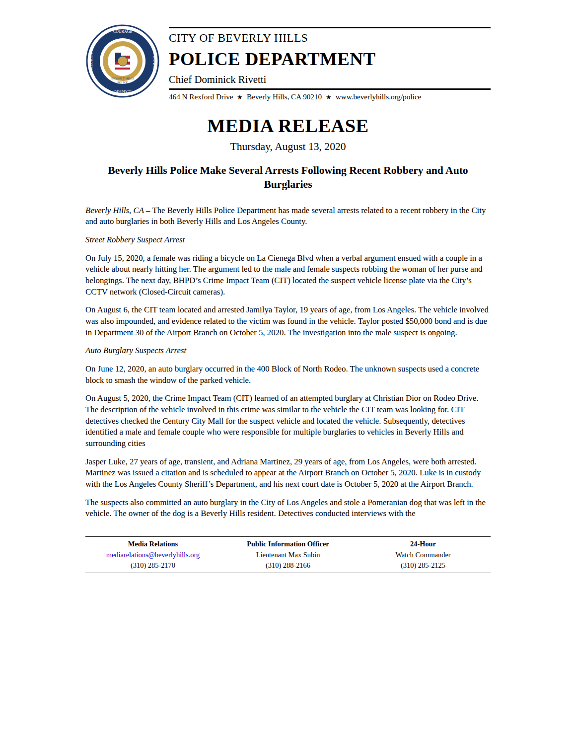COURAGE RESPECT INTEGRITY HONOR BEVERLY HILLS POLICE ★★★★
CITY OF BEVERLY HILLS
POLICE DEPARTMENT
Chief Dominick Rivetti
464 N Rexford Drive ★ Beverly Hills, CA 90210 ★ www.beverlyhills.org/police
MEDIA RELEASE
Thursday, August 13, 2020
Beverly Hills Police Make Several Arrests Following Recent Robbery and Auto Burglaries
Beverly Hills, CA – The Beverly Hills Police Department has made several arrests related to a recent robbery in the City and auto burglaries in both Beverly Hills and Los Angeles County.
Street Robbery Suspect Arrest
On July 15, 2020, a female was riding a bicycle on La Cienega Blvd when a verbal argument ensued with a couple in a vehicle about nearly hitting her. The argument led to the male and female suspects robbing the woman of her purse and belongings. The next day, BHPD’s Crime Impact Team (CIT) located the suspect vehicle license plate via the City’s CCTV network (Closed-Circuit cameras).
On August 6, the CIT team located and arrested Jamilya Taylor, 19 years of age, from Los Angeles. The vehicle involved was also impounded, and evidence related to the victim was found in the vehicle. Taylor posted $50,000 bond and is due in Department 30 of the Airport Branch on October 5, 2020. The investigation into the male suspect is ongoing.
Auto Burglary Suspects Arrest
On June 12, 2020, an auto burglary occurred in the 400 Block of North Rodeo. The unknown suspects used a concrete block to smash the window of the parked vehicle.
On August 5, 2020, the Crime Impact Team (CIT) learned of an attempted burglary at Christian Dior on Rodeo Drive. The description of the vehicle involved in this crime was similar to the vehicle the CIT team was looking for. CIT detectives checked the Century City Mall for the suspect vehicle and located the vehicle. Subsequently, detectives identified a male and female couple who were responsible for multiple burglaries to vehicles in Beverly Hills and surrounding cities
Jasper Luke, 27 years of age, transient, and Adriana Martinez, 29 years of age, from Los Angeles, were both arrested. Martinez was issued a citation and is scheduled to appear at the Airport Branch on October 5, 2020. Luke is in custody with the Los Angeles County Sheriff’s Department, and his next court date is October 5, 2020 at the Airport Branch.
The suspects also committed an auto burglary in the City of Los Angeles and stole a Pomeranian dog that was left in the vehicle. The owner of the dog is a Beverly Hills resident. Detectives conducted interviews with the
| Media Relations | Public Information Officer | 24-Hour |
| mediarelations@beverlyhills.org | Lieutenant Max Subin | Watch Commander |
| (310) 285-2170 | (310) 288-2166 | (310) 285-2125 |